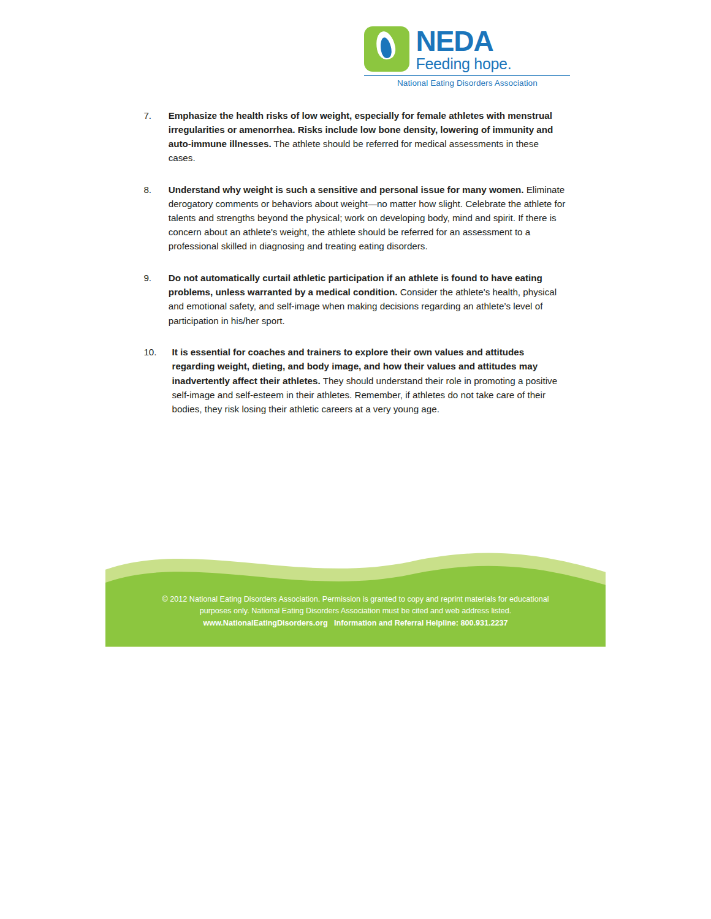NEDA
Feeding hope.
National Eating Disorders Association
Emphasize the health risks of low weight, especially for female athletes with menstrual irregularities or amenorrhea. Risks include low bone density, lowering of immunity and auto-immune illnesses. The athlete should be referred for medical assessments in these cases.
Understand why weight is such a sensitive and personal issue for many women. Eliminate derogatory comments or behaviors about weight—no matter how slight. Celebrate the athlete for talents and strengths beyond the physical; work on developing body, mind and spirit. If there is concern about an athlete's weight, the athlete should be referred for an assessment to a professional skilled in diagnosing and treating eating disorders.
Do not automatically curtail athletic participation if an athlete is found to have eating problems, unless warranted by a medical condition. Consider the athlete's health, physical and emotional safety, and self-image when making decisions regarding an athlete’s level of participation in his/her sport.
It is essential for coaches and trainers to explore their own values and attitudes regarding weight, dieting, and body image, and how their values and attitudes may inadvertently affect their athletes. They should understand their role in promoting a positive self-image and self-esteem in their athletes. Remember, if athletes do not take care of their bodies, they risk losing their athletic careers at a very young age.
© 2012 National Eating Disorders Association. Permission is granted to copy and reprint materials for educational purposes only. National Eating Disorders Association must be cited and web address listed.
www.NationalEatingDisorders.org Information and Referral Helpline: 800.931.2237